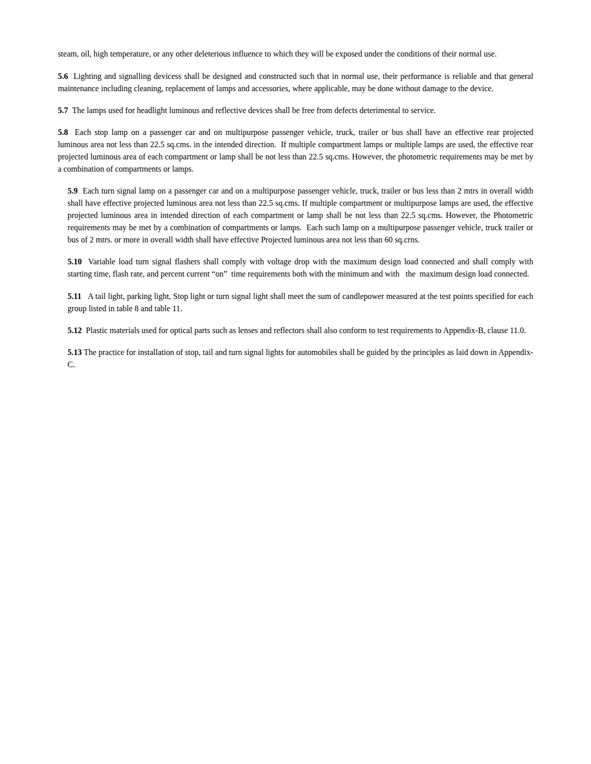steam, oil, high temperature, or any other deleterious influence to which they will be exposed under the conditions of their normal use.
5.6 Lighting and signalling devicess shall be designed and constructed such that in normal use, their performance is reliable and that general maintenance including cleaning, replacement of lamps and accessories, where applicable, may be done without damage to the device.
5.7 The lamps used for headlight luminous and reflective devices shall be free from defects deterimental to service.
5.8 Each stop lamp on a passenger car and on multipurpose passenger vehicle, truck, trailer or bus shall have an effective rear projected luminous area not less than 22.5 sq.cms. in the intended direction. If multiple compartment lamps or multiple lamps are used, the effective rear projected luminous area of each compartment or lamp shall be not less than 22.5 sq.cms. However, the photometric requirements may be met by a combination of compartments or lamps.
5.9 Each turn signal lamp on a passenger car and on a multipurpose passenger vehicle, truck, trailer or bus less than 2 mtrs in overall width shall have effective projected luminous area not less than 22.5 sq.cms. If multiple compartment or multipurpose lamps are used, the effective projected luminous area in intended direction of each compartment or lamp shall be not less than 22.5 sq.cms. However, the Photometric requirements may be met by a combination of compartments or lamps. Each such lamp on a multipurpose passenger vehicle, truck trailer or bus of 2 mtrs. or more in overall width shall have effective Projected luminous area not less than 60 sq.crns.
5.10 Variable load turn signal flashers shall comply with voltage drop with the maximum design load connected and shall comply with starting time, flash rate, and percent current “on” time requirements both with the minimum and with the maximum design load connected.
5.11 A tail light, parking light, Stop light or turn signal light shall meet the sum of candlepower measured at the test points specified for each group listed in table 8 and table 11.
5.12 Plastic materials used for optical parts such as lenses and reflectors shall also conform to test requirements to Appendix-B, clause 11.0.
5.13 The practice for installation of stop, tail and turn signal lights for automobiles shall be guided by the principles as laid down in Appendix-C.